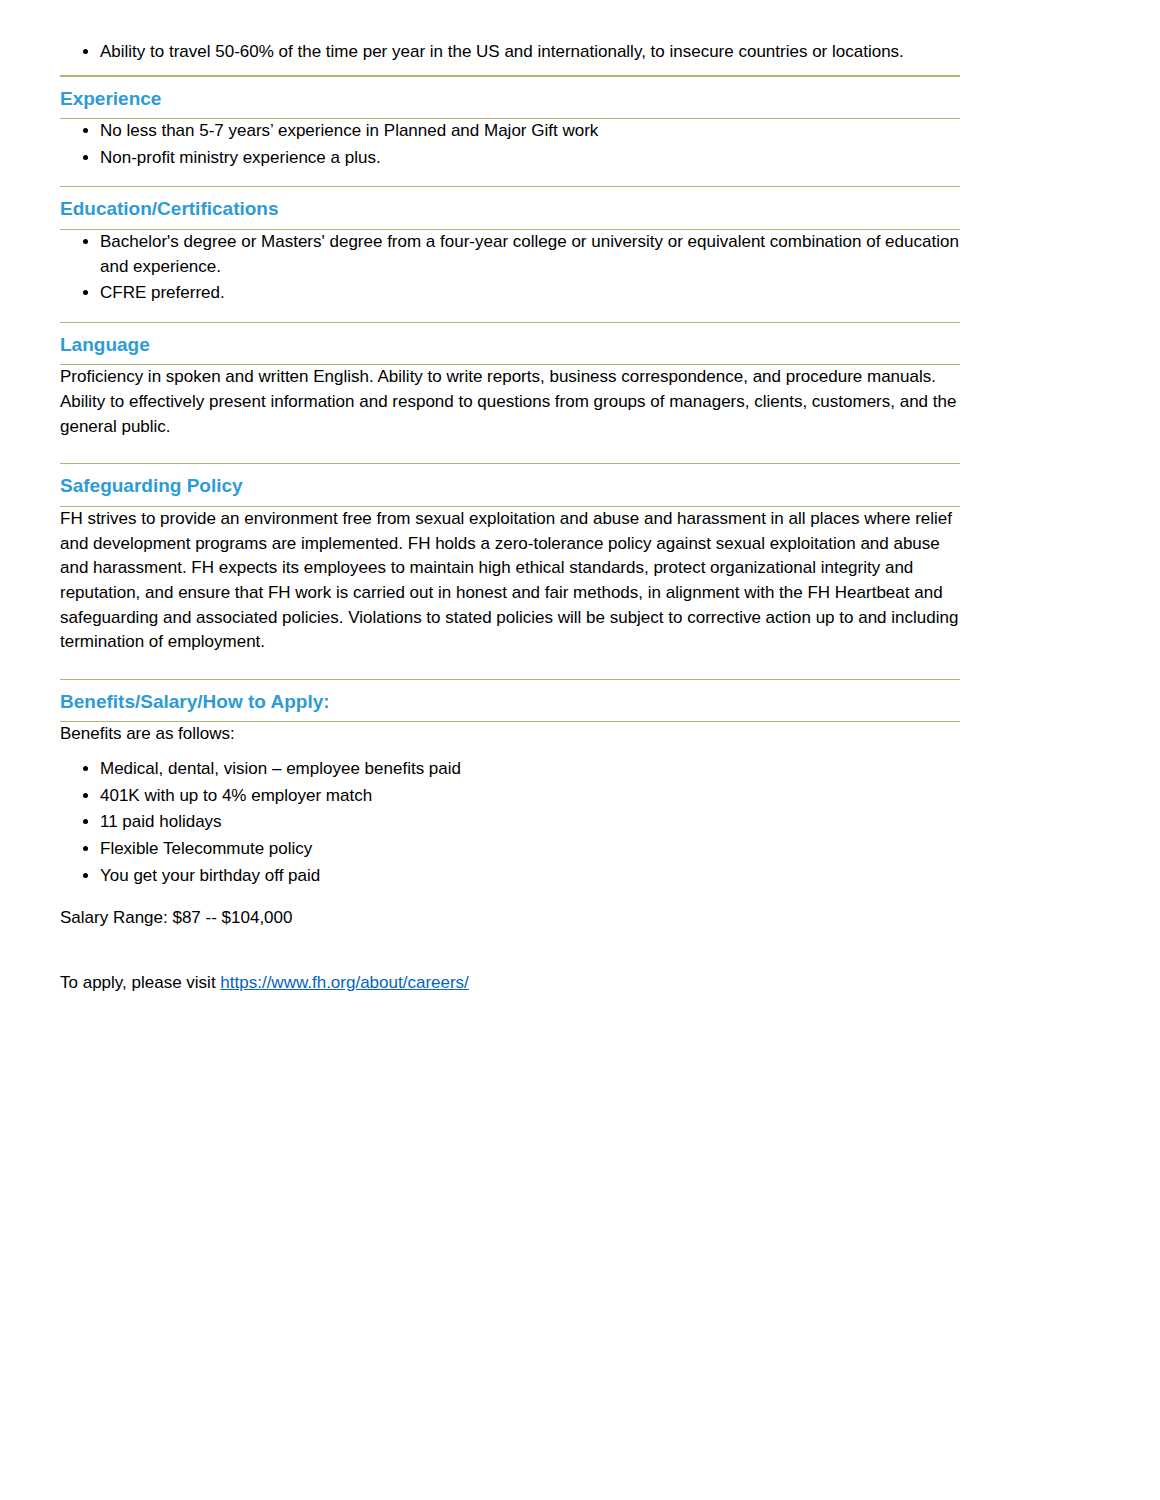Ability to travel 50-60% of the time per year in the US and internationally, to insecure countries or locations.
Experience
No less than 5-7 years’ experience in Planned and Major Gift work
Non-profit ministry experience a plus.
Education/Certifications
Bachelor's degree or Masters' degree from a four-year college or university or equivalent combination of education and experience.
CFRE preferred.
Language
Proficiency in spoken and written English. Ability to write reports, business correspondence, and procedure manuals. Ability to effectively present information and respond to questions from groups of managers, clients, customers, and the general public.
Safeguarding Policy
FH strives to provide an environment free from sexual exploitation and abuse and harassment in all places where relief and development programs are implemented. FH holds a zero-tolerance policy against sexual exploitation and abuse and harassment. FH expects its employees to maintain high ethical standards, protect organizational integrity and reputation, and ensure that FH work is carried out in honest and fair methods, in alignment with the FH Heartbeat and safeguarding and associated policies. Violations to stated policies will be subject to corrective action up to and including termination of employment.
Benefits/Salary/How to Apply:
Benefits are as follows:
Medical, dental, vision – employee benefits paid
401K with up to 4% employer match
11 paid holidays
Flexible Telecommute policy
You get your birthday off paid
Salary Range: $87 -- $104,000
To apply, please visit https://www.fh.org/about/careers/